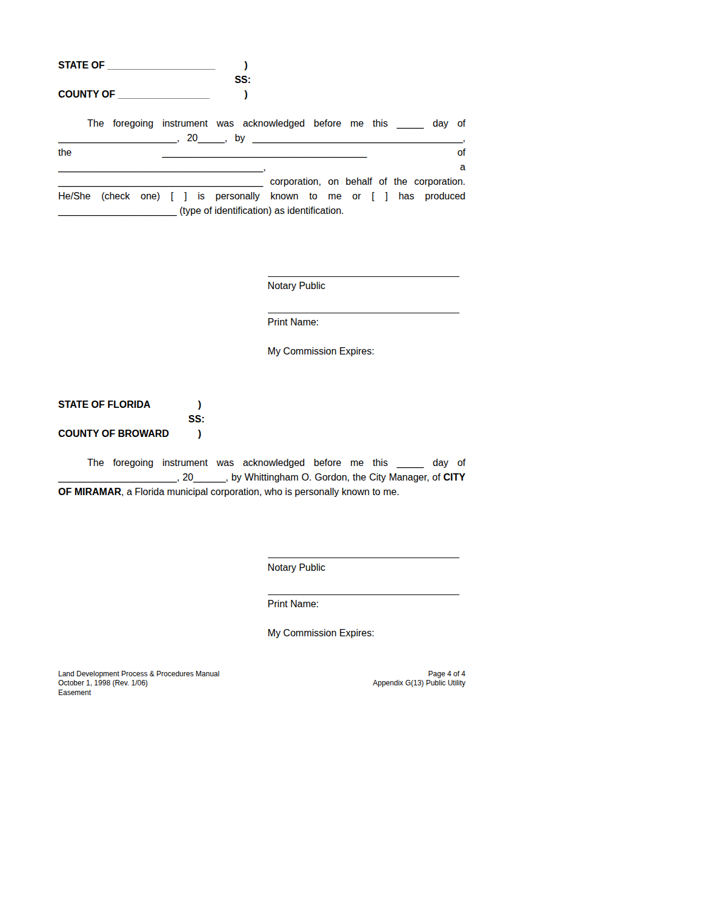| STATE OF ____________________ | ) |
| | SS: |
| COUNTY OF _________________ | ) |
The foregoing instrument was acknowledged before me this _____ day of ______________________, 20_____, by _______________________________________, the ______________________________________ of ______________________________________, a ______________________________________ corporation, on behalf of the corporation. He/She (check one) [ ] is personally known to me or [ ] has produced ______________________ (type of identification) as identification.
Notary Public
Print Name:
My Commission Expires:
| STATE OF FLORIDA | ) |
| | SS: |
| COUNTY OF BROWARD | ) |
The foregoing instrument was acknowledged before me this _____ day of ______________________, 20______, by Whittingham O. Gordon, the City Manager, of CITY OF MIRAMAR, a Florida municipal corporation, who is personally known to me.
Notary Public
Print Name:
My Commission Expires:
Land Development Process & Procedures Manual
October 1, 1998 (Rev. 1/06)
Easement
Page 4 of 4
Appendix G(13) Public Utility